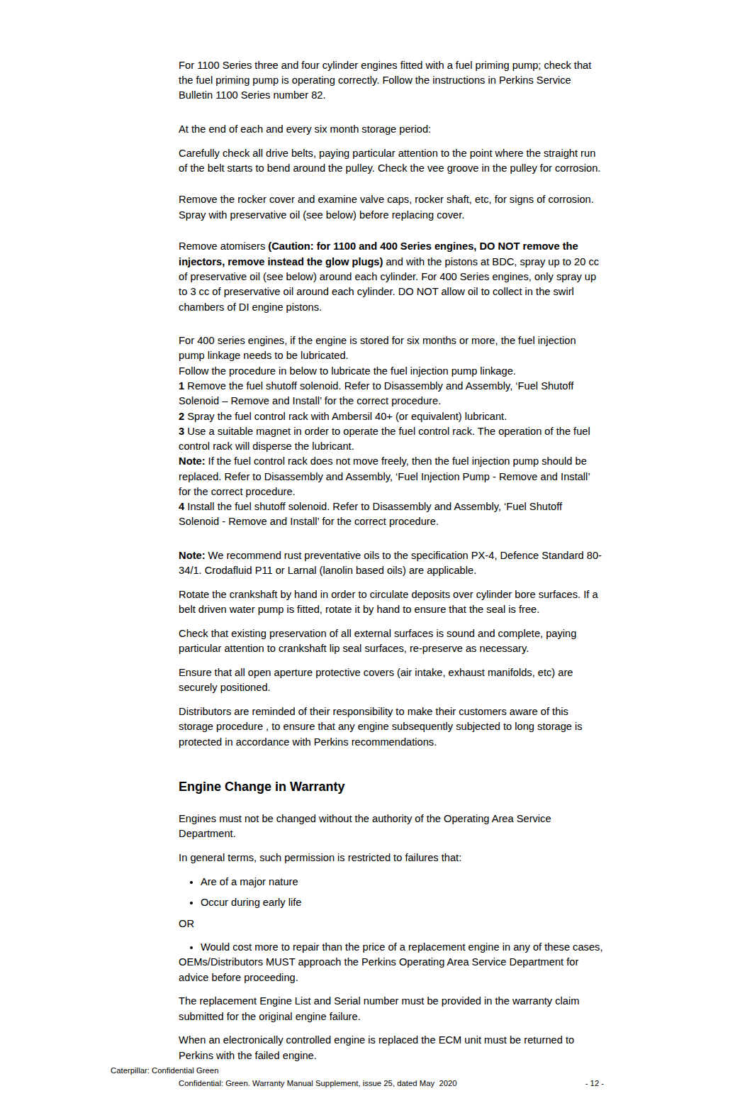For 1100 Series three and four cylinder engines fitted with a fuel priming pump; check that the fuel priming pump is operating correctly. Follow the instructions in Perkins Service Bulletin 1100 Series number 82.
At the end of each and every six month storage period:
Carefully check all drive belts, paying particular attention to the point where the straight run of the belt starts to bend around the pulley. Check the vee groove in the pulley for corrosion.
Remove the rocker cover and examine valve caps, rocker shaft, etc, for signs of corrosion. Spray with preservative oil (see below) before replacing cover.
Remove atomisers (Caution: for 1100 and 400 Series engines, DO NOT remove the injectors, remove instead the glow plugs) and with the pistons at BDC, spray up to 20 cc of preservative oil (see below) around each cylinder. For 400 Series engines, only spray up to 3 cc of preservative oil around each cylinder. DO NOT allow oil to collect in the swirl chambers of DI engine pistons.
For 400 series engines, if the engine is stored for six months or more, the fuel injection pump linkage needs to be lubricated.
Follow the procedure in below to lubricate the fuel injection pump linkage.
1 Remove the fuel shutoff solenoid. Refer to Disassembly and Assembly, ‘Fuel Shutoff Solenoid – Remove and Install’ for the correct procedure.
2 Spray the fuel control rack with Ambersil 40+ (or equivalent) lubricant.
3 Use a suitable magnet in order to operate the fuel control rack. The operation of the fuel control rack will disperse the lubricant.
Note: If the fuel control rack does not move freely, then the fuel injection pump should be replaced. Refer to Disassembly and Assembly, ‘Fuel Injection Pump - Remove and Install’ for the correct procedure.
4 Install the fuel shutoff solenoid. Refer to Disassembly and Assembly, ‘Fuel Shutoff Solenoid - Remove and Install’ for the correct procedure.
Note: We recommend rust preventative oils to the specification PX-4, Defence Standard 80-34/1. Crodafluid P11 or Larnal (lanolin based oils) are applicable.
Rotate the crankshaft by hand in order to circulate deposits over cylinder bore surfaces. If a belt driven water pump is fitted, rotate it by hand to ensure that the seal is free.
Check that existing preservation of all external surfaces is sound and complete, paying particular attention to crankshaft lip seal surfaces, re-preserve as necessary.
Ensure that all open aperture protective covers (air intake, exhaust manifolds, etc) are securely positioned.
Distributors are reminded of their responsibility to make their customers aware of this storage procedure , to ensure that any engine subsequently subjected to long storage is protected in accordance with Perkins recommendations.
Engine Change in Warranty
Engines must not be changed without the authority of the Operating Area Service Department.
In general terms, such permission is restricted to failures that:
Are of a major nature
Occur during early life
OR
Would cost more to repair than the price of a replacement engine in any of these cases,
OEMs/Distributors MUST approach the Perkins Operating Area Service Department for advice before proceeding.
The replacement Engine List and Serial number must be provided in the warranty claim submitted for the original engine failure.
When an electronically controlled engine is replaced the ECM unit must be returned to Perkins with the failed engine.
Caterpillar: Confidential Green
Confidential: Green. Warranty Manual Supplement, issue 25, dated May 2020 - 12 -